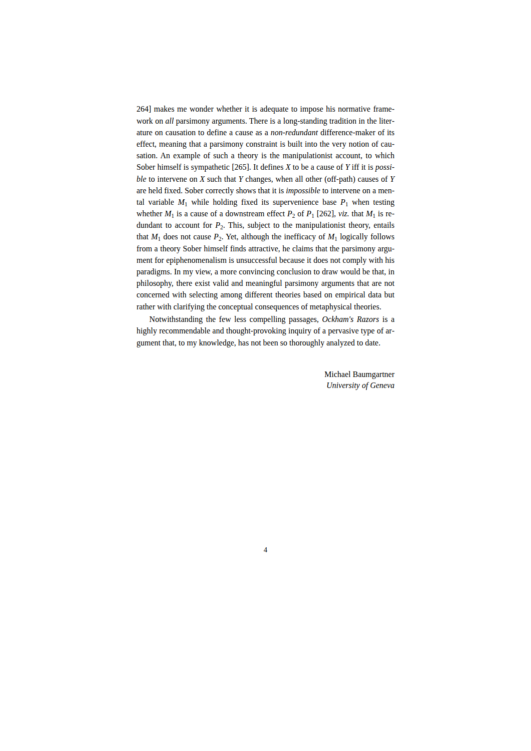264] makes me wonder whether it is adequate to impose his normative framework on all parsimony arguments. There is a long-standing tradition in the literature on causation to define a cause as a non-redundant difference-maker of its effect, meaning that a parsimony constraint is built into the very notion of causation. An example of such a theory is the manipulationist account, to which Sober himself is sympathetic [265]. It defines X to be a cause of Y iff it is possible to intervene on X such that Y changes, when all other (off-path) causes of Y are held fixed. Sober correctly shows that it is impossible to intervene on a mental variable M1 while holding fixed its supervenience base P1 when testing whether M1 is a cause of a downstream effect P2 of P1 [262], viz. that M1 is redundant to account for P2. This, subject to the manipulationist theory, entails that M1 does not cause P2. Yet, although the inefficacy of M1 logically follows from a theory Sober himself finds attractive, he claims that the parsimony argument for epiphenomenalism is unsuccessful because it does not comply with his paradigms. In my view, a more convincing conclusion to draw would be that, in philosophy, there exist valid and meaningful parsimony arguments that are not concerned with selecting among different theories based on empirical data but rather with clarifying the conceptual consequences of metaphysical theories.
Notwithstanding the few less compelling passages, Ockham's Razors is a highly recommendable and thought-provoking inquiry of a pervasive type of argument that, to my knowledge, has not been so thoroughly analyzed to date.
Michael Baumgartner University of Geneva
4